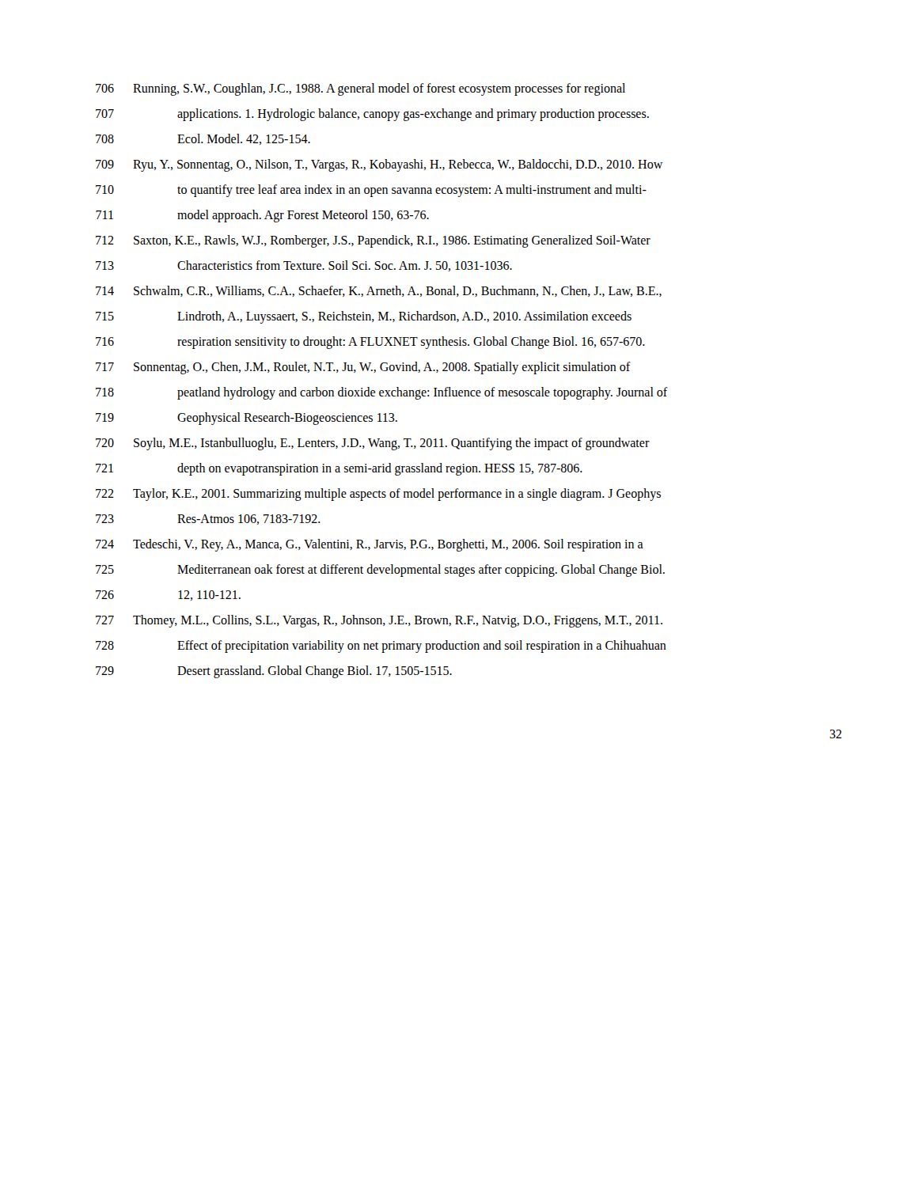706 Running, S.W., Coughlan, J.C., 1988. A general model of forest ecosystem processes for regional
707 applications. 1. Hydrologic balance, canopy gas-exchange and primary production processes.
708 Ecol. Model. 42, 125-154.
709 Ryu, Y., Sonnentag, O., Nilson, T., Vargas, R., Kobayashi, H., Rebecca, W., Baldocchi, D.D., 2010. How
710 to quantify tree leaf area index in an open savanna ecosystem: A multi-instrument and multi-
711 model approach. Agr Forest Meteorol 150, 63-76.
712 Saxton, K.E., Rawls, W.J., Romberger, J.S., Papendick, R.I., 1986. Estimating Generalized Soil-Water
713 Characteristics from Texture. Soil Sci. Soc. Am. J. 50, 1031-1036.
714 Schwalm, C.R., Williams, C.A., Schaefer, K., Arneth, A., Bonal, D., Buchmann, N., Chen, J., Law, B.E.,
715 Lindroth, A., Luyssaert, S., Reichstein, M., Richardson, A.D., 2010. Assimilation exceeds
716 respiration sensitivity to drought: A FLUXNET synthesis. Global Change Biol. 16, 657-670.
717 Sonnentag, O., Chen, J.M., Roulet, N.T., Ju, W., Govind, A., 2008. Spatially explicit simulation of
718 peatland hydrology and carbon dioxide exchange: Influence of mesoscale topography. Journal of
719 Geophysical Research-Biogeosciences 113.
720 Soylu, M.E., Istanbulluoglu, E., Lenters, J.D., Wang, T., 2011. Quantifying the impact of groundwater
721 depth on evapotranspiration in a semi-arid grassland region. HESS 15, 787-806.
722 Taylor, K.E., 2001. Summarizing multiple aspects of model performance in a single diagram. J Geophys
723 Res-Atmos 106, 7183-7192.
724 Tedeschi, V., Rey, A., Manca, G., Valentini, R., Jarvis, P.G., Borghetti, M., 2006. Soil respiration in a
725 Mediterranean oak forest at different developmental stages after coppicing. Global Change Biol.
72612, 110-121.
727 Thomey, M.L., Collins, S.L., Vargas, R., Johnson, J.E., Brown, R.F., Natvig, D.O., Friggens, M.T., 2011.
728 Effect of precipitation variability on net primary production and soil respiration in a Chihuahuan
729 Desert grassland. Global Change Biol. 17, 1505-1515.
32